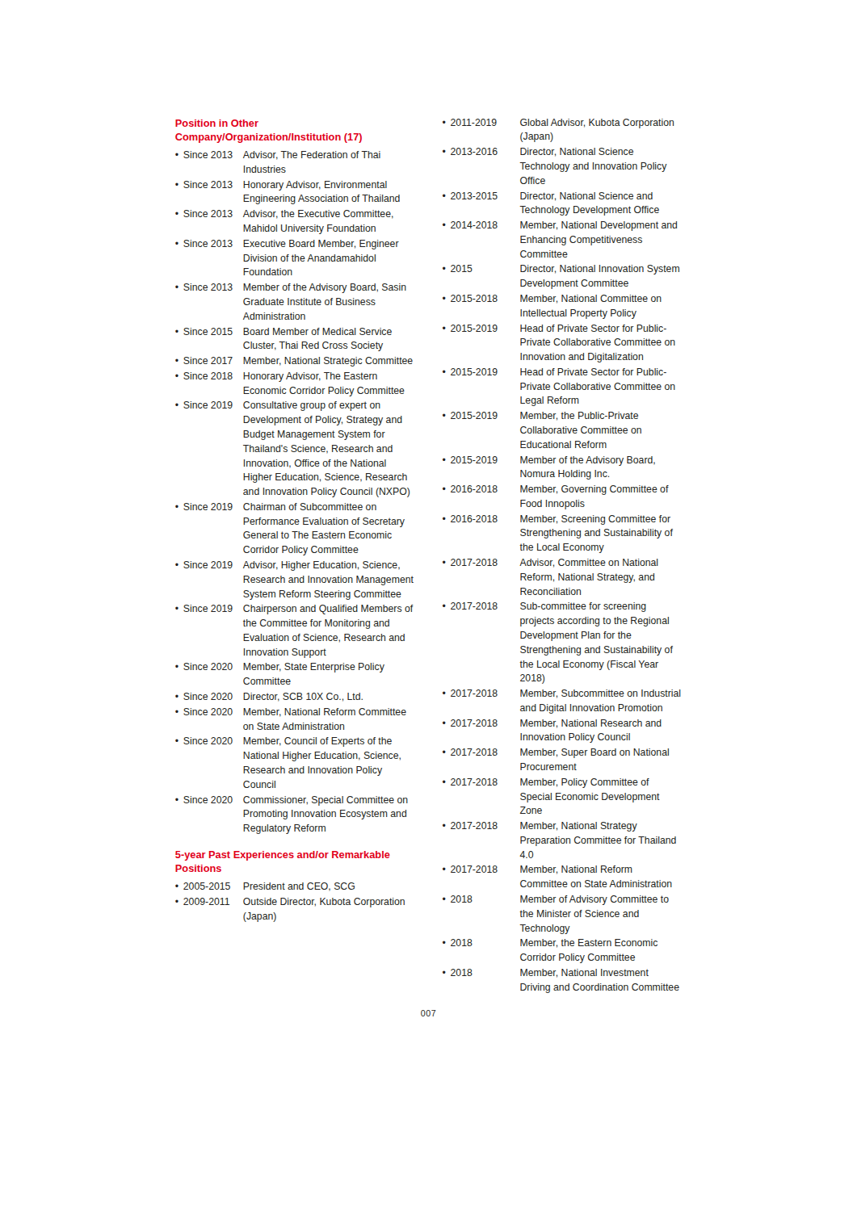Position in Other Company/Organization/Institution (17)
•Since 2013 Advisor, The Federation of Thai Industries
•Since 2013 Honorary Advisor, Environmental Engineering Association of Thailand
•Since 2013 Advisor, the Executive Committee, Mahidol University Foundation
•Since 2013 Executive Board Member, Engineer Division of the Anandamahidol Foundation
•Since 2013 Member of the Advisory Board, Sasin Graduate Institute of Business Administration
•Since 2015 Board Member of Medical Service Cluster, Thai Red Cross Society
•Since 2017 Member, National Strategic Committee
•Since 2018 Honorary Advisor, The Eastern Economic Corridor Policy Committee
•Since 2019 Consultative group of expert on Development of Policy, Strategy and Budget Management System for Thailand's Science, Research and Innovation, Office of the National Higher Education, Science, Research and Innovation Policy Council (NXPO)
•Since 2019 Chairman of Subcommittee on Performance Evaluation of Secretary General to The Eastern Economic Corridor Policy Committee
•Since 2019 Advisor, Higher Education, Science, Research and Innovation Management System Reform Steering Committee
•Since 2019 Chairperson and Qualified Members of the Committee for Monitoring and Evaluation of Science, Research and Innovation Support
•Since 2020 Member, State Enterprise Policy Committee
•Since 2020 Director, SCB 10X Co., Ltd.
•Since 2020 Member, National Reform Committee on State Administration
•Since 2020 Member, Council of Experts of the National Higher Education, Science, Research and Innovation Policy Council
•Since 2020 Commissioner, Special Committee on Promoting Innovation Ecosystem and Regulatory Reform
5-year Past Experiences and/or Remarkable Positions
•2005-2015 President and CEO, SCG
•2009-2011 Outside Director, Kubota Corporation (Japan)
•2011-2019 Global Advisor, Kubota Corporation (Japan)
•2013-2016 Director, National Science Technology and Innovation Policy Office
•2013-2015 Director, National Science and Technology Development Office
•2014-2018 Member, National Development and Enhancing Competitiveness Committee
•2015 Director, National Innovation System Development Committee
•2015-2018 Member, National Committee on Intellectual Property Policy
•2015-2019 Head of Private Sector for Public-Private Collaborative Committee on Innovation and Digitalization
•2015-2019 Head of Private Sector for Public-Private Collaborative Committee on Legal Reform
•2015-2019 Member, the Public-Private Collaborative Committee on Educational Reform
•2015-2019 Member of the Advisory Board, Nomura Holding Inc.
•2016-2018 Member, Governing Committee of Food Innopolis
•2016-2018 Member, Screening Committee for Strengthening and Sustainability of the Local Economy
•2017-2018 Advisor, Committee on National Reform, National Strategy, and Reconciliation
•2017-2018 Sub-committee for screening projects according to the Regional Development Plan for the Strengthening and Sustainability of the Local Economy (Fiscal Year 2018)
•2017-2018 Member, Subcommittee on Industrial and Digital Innovation Promotion
•2017-2018 Member, National Research and Innovation Policy Council
•2017-2018 Member, Super Board on National Procurement
•2017-2018 Member, Policy Committee of Special Economic Development Zone
•2017-2018 Member, National Strategy Preparation Committee for Thailand 4.0
•2017-2018 Member, National Reform Committee on State Administration
•2018 Member of Advisory Committee to the Minister of Science and Technology
•2018 Member, the Eastern Economic Corridor Policy Committee
•2018 Member, National Investment Driving and Coordination Committee
007